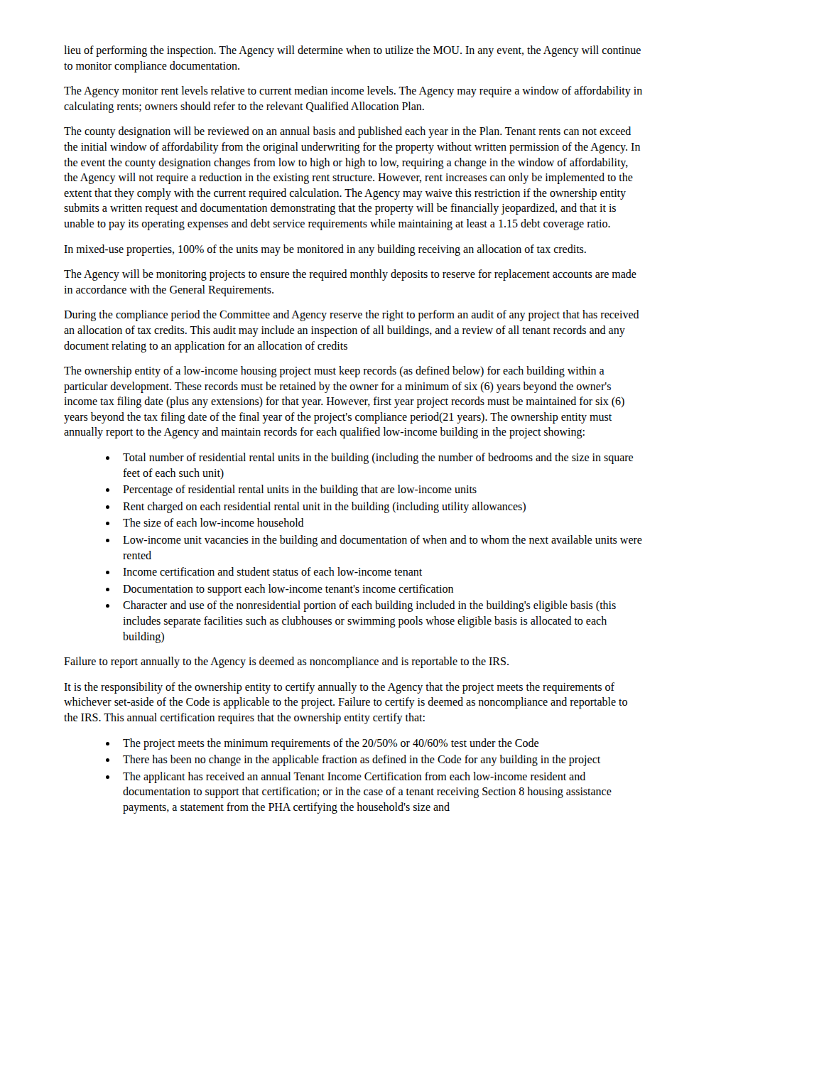lieu of performing the inspection. The Agency will determine when to utilize the MOU. In any event, the Agency will continue to monitor compliance documentation.
The Agency monitor rent levels relative to current median income levels. The Agency may require a window of affordability in calculating rents; owners should refer to the relevant Qualified Allocation Plan.
The county designation will be reviewed on an annual basis and published each year in the Plan. Tenant rents can not exceed the initial window of affordability from the original underwriting for the property without written permission of the Agency. In the event the county designation changes from low to high or high to low, requiring a change in the window of affordability, the Agency will not require a reduction in the existing rent structure. However, rent increases can only be implemented to the extent that they comply with the current required calculation. The Agency may waive this restriction if the ownership entity submits a written request and documentation demonstrating that the property will be financially jeopardized, and that it is unable to pay its operating expenses and debt service requirements while maintaining at least a 1.15 debt coverage ratio.
In mixed-use properties, 100% of the units may be monitored in any building receiving an allocation of tax credits.
The Agency will be monitoring projects to ensure the required monthly deposits to reserve for replacement accounts are made in accordance with the General Requirements.
During the compliance period the Committee and Agency reserve the right to perform an audit of any project that has received an allocation of tax credits. This audit may include an inspection of all buildings, and a review of all tenant records and any document relating to an application for an allocation of credits
The ownership entity of a low-income housing project must keep records (as defined below) for each building within a particular development. These records must be retained by the owner for a minimum of six (6) years beyond the owner's income tax filing date (plus any extensions) for that year. However, first year project records must be maintained for six (6) years beyond the tax filing date of the final year of the project's compliance period(21 years). The ownership entity must annually report to the Agency and maintain records for each qualified low-income building in the project showing:
Total number of residential rental units in the building (including the number of bedrooms and the size in square feet of each such unit)
Percentage of residential rental units in the building that are low-income units
Rent charged on each residential rental unit in the building (including utility allowances)
The size of each low-income household
Low-income unit vacancies in the building and documentation of when and to whom the next available units were rented
Income certification and student status of each low-income tenant
Documentation to support each low-income tenant's income certification
Character and use of the nonresidential portion of each building included in the building's eligible basis (this includes separate facilities such as clubhouses or swimming pools whose eligible basis is allocated to each building)
Failure to report annually to the Agency is deemed as noncompliance and is reportable to the IRS.
It is the responsibility of the ownership entity to certify annually to the Agency that the project meets the requirements of whichever set-aside of the Code is applicable to the project. Failure to certify is deemed as noncompliance and reportable to the IRS. This annual certification requires that the ownership entity certify that:
The project meets the minimum requirements of the 20/50% or 40/60% test under the Code
There has been no change in the applicable fraction as defined in the Code for any building in the project
The applicant has received an annual Tenant Income Certification from each low-income resident and documentation to support that certification; or in the case of a tenant receiving Section 8 housing assistance payments, a statement from the PHA certifying the household's size and